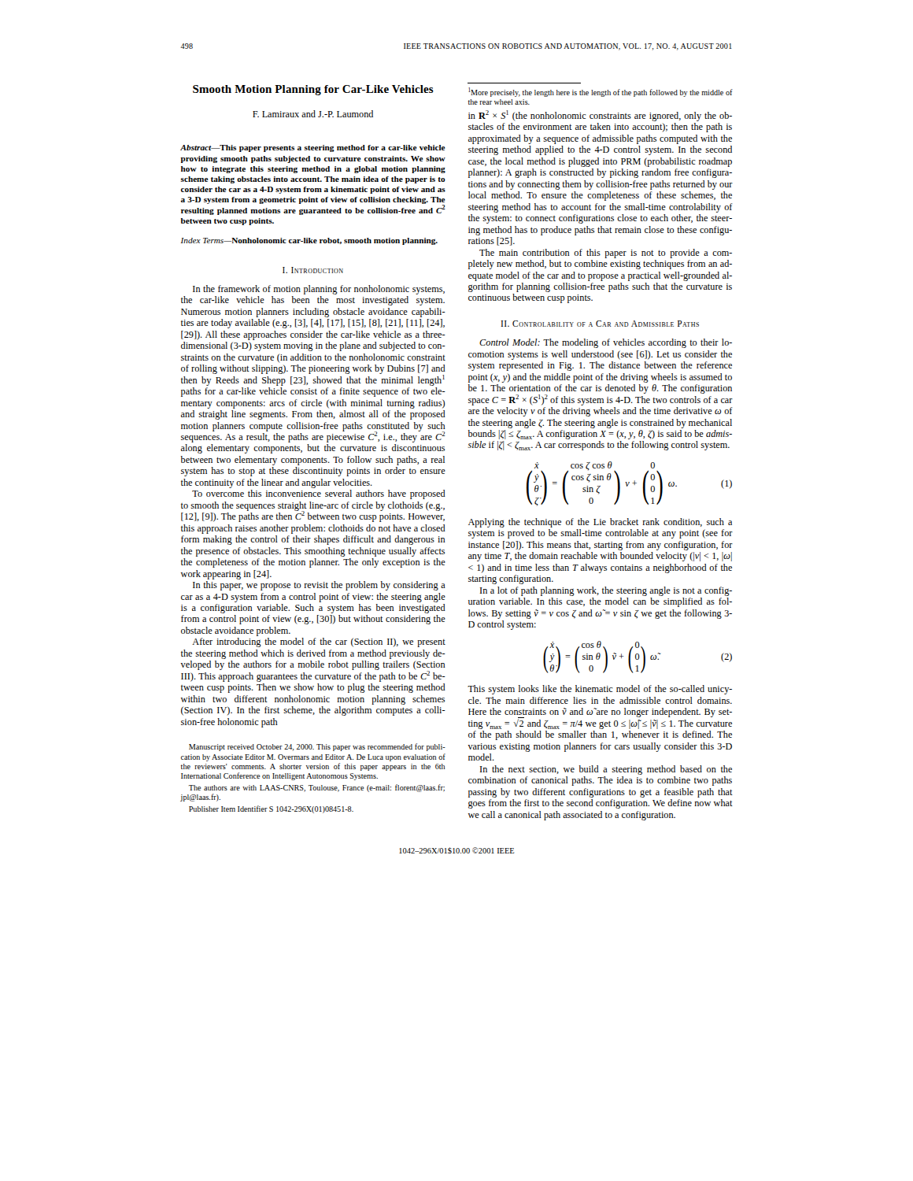498 IEEE TRANSACTIONS ON ROBOTICS AND AUTOMATION, VOL. 17, NO. 4, AUGUST 2001
Smooth Motion Planning for Car-Like Vehicles
F. Lamiraux and J.-P. Laumond
Abstract—This paper presents a steering method for a car-like vehicle providing smooth paths subjected to curvature constraints. We show how to integrate this steering method in a global motion planning scheme taking obstacles into account. The main idea of the paper is to consider the car as a 4-D system from a kinematic point of view and as a 3-D system from a geometric point of view of collision checking. The resulting planned motions are guaranteed to be collision-free and C2 between two cusp points.
Index Terms—Nonholonomic car-like robot, smooth motion planning.
I. Introduction
In the framework of motion planning for nonholonomic systems, the car-like vehicle has been the most investigated system. Numerous motion planners including obstacle avoidance capabilities are today available (e.g., [3], [4], [17], [15], [8], [21], [11], [24], [29]). All these approaches consider the car-like vehicle as a three-dimensional (3-D) system moving in the plane and subjected to constraints on the curvature (in addition to the nonholonomic constraint of rolling without slipping). The pioneering work by Dubins [7] and then by Reeds and Shepp [23], showed that the minimal length1 paths for a car-like vehicle consist of a finite sequence of two elementary components: arcs of circle (with minimal turning radius) and straight line segments. From then, almost all of the proposed motion planners compute collision-free paths constituted by such sequences. As a result, the paths are piecewise C2, i.e., they are C2 along elementary components, but the curvature is discontinuous between two elementary components. To follow such paths, a real system has to stop at these discontinuity points in order to ensure the continuity of the linear and angular velocities.
To overcome this inconvenience several authors have proposed to smooth the sequences straight line-arc of circle by clothoids (e.g., [12], [9]). The paths are then C2 between two cusp points. However, this approach raises another problem: clothoids do not have a closed form making the control of their shapes difficult and dangerous in the presence of obstacles. This smoothing technique usually affects the completeness of the motion planner. The only exception is the work appearing in [24].
In this paper, we propose to revisit the problem by considering a car as a 4-D system from a control point of view: the steering angle is a configuration variable. Such a system has been investigated from a control point of view (e.g., [30]) but without considering the obstacle avoidance problem.
After introducing the model of the car (Section II), we present the steering method which is derived from a method previously developed by the authors for a mobile robot pulling trailers (Section III). This approach guarantees the curvature of the path to be C2 between cusp points. Then we show how to plug the steering method within two different nonholonomic motion planning schemes (Section IV). In the first scheme, the algorithm computes a collision-free holonomic path
Manuscript received October 24, 2000. This paper was recommended for publication by Associate Editor M. Overmars and Editor A. De Luca upon evaluation of the reviewers' comments. A shorter version of this paper appears in the 6th International Conference on Intelligent Autonomous Systems.
The authors are with LAAS-CNRS, Toulouse, France (e-mail: florent@laas.fr; jpl@laas.fr).
Publisher Item Identifier S 1042-296X(01)08451-8.
1More precisely, the length here is the length of the path followed by the middle of the rear wheel axis.
in R2 × S1 (the nonholonomic constraints are ignored, only the obstacles of the environment are taken into account); then the path is approximated by a sequence of admissible paths computed with the steering method applied to the 4-D control system. In the second case, the local method is plugged into PRM (probabilistic roadmap planner): A graph is constructed by picking random free configurations and by connecting them by collision-free paths returned by our local method. To ensure the completeness of these schemes, the steering method has to account for the small-time controlability of the system: to connect configurations close to each other, the steering method has to produce paths that remain close to these configurations [25].
The main contribution of this paper is not to provide a completely new method, but to combine existing techniques from an adequate model of the car and to propose a practical well-grounded algorithm for planning collision-free paths such that the curvature is continuous between cusp points.
II. Controlability of a Car and Admissible Paths
Control Model: The modeling of vehicles according to their locomotion systems is well understood (see [6]). Let us consider the system represented in Fig. 1. The distance between the reference point (x, y) and the middle point of the driving wheels is assumed to be 1. The orientation of the car is denoted by θ. The configuration space C = R2 × (S1)2 of this system is 4-D. The two controls of a car are the velocity v of the driving wheels and the time derivative ω of the steering angle ζ. The steering angle is constrained by mechanical bounds |ζ| ≤ ζmax. A configuration X = (x, y, θ, ζ) is said to be admissible if |ζ| < ζmax. A car corresponds to the following control system.
( ẋ ẏ θ̇ ζ̇ ) = ( cos ζ cos θ cos ζ sin θ sin ζ 0 ) v + ( 0 0 0 1 ) ω. (1)
Applying the technique of the Lie bracket rank condition, such a system is proved to be small-time controlable at any point (see for instance [20]). This means that, starting from any configuration, for any time T, the domain reachable with bounded velocity (|v| < 1, |ω| < 1) and in time less than T always contains a neighborhood of the starting configuration.
In a lot of path planning work, the steering angle is not a configuration variable. In this case, the model can be simplified as follows. By setting ṽ = v cos ζ and ω̃ = v sin ζ we get the following 3-D control system:
( ẋ ẏ θ̇ ) = ( cos θ sin θ 0 ) ṽ + ( 0 0 1 ) ω̃. (2)
This system looks like the kinematic model of the so-called unicycle. The main difference lies in the admissible control domains. Here the constraints on ṽ and ω̃ are no longer independent. By setting vmax = 2 and ζmax = π/4 we get 0 ≤ |ω̃| ≤ |ṽ| ≤ 1. The curvature of the path should be smaller than 1, whenever it is defined. The various existing motion planners for cars usually consider this 3-D model.
In the next section, we build a steering method based on the combination of canonical paths. The idea is to combine two paths passing by two different configurations to get a feasible path that goes from the first to the second configuration. We define now what we call a canonical path associated to a configuration.
1042–296X/01$10.00 ©2001 IEEE